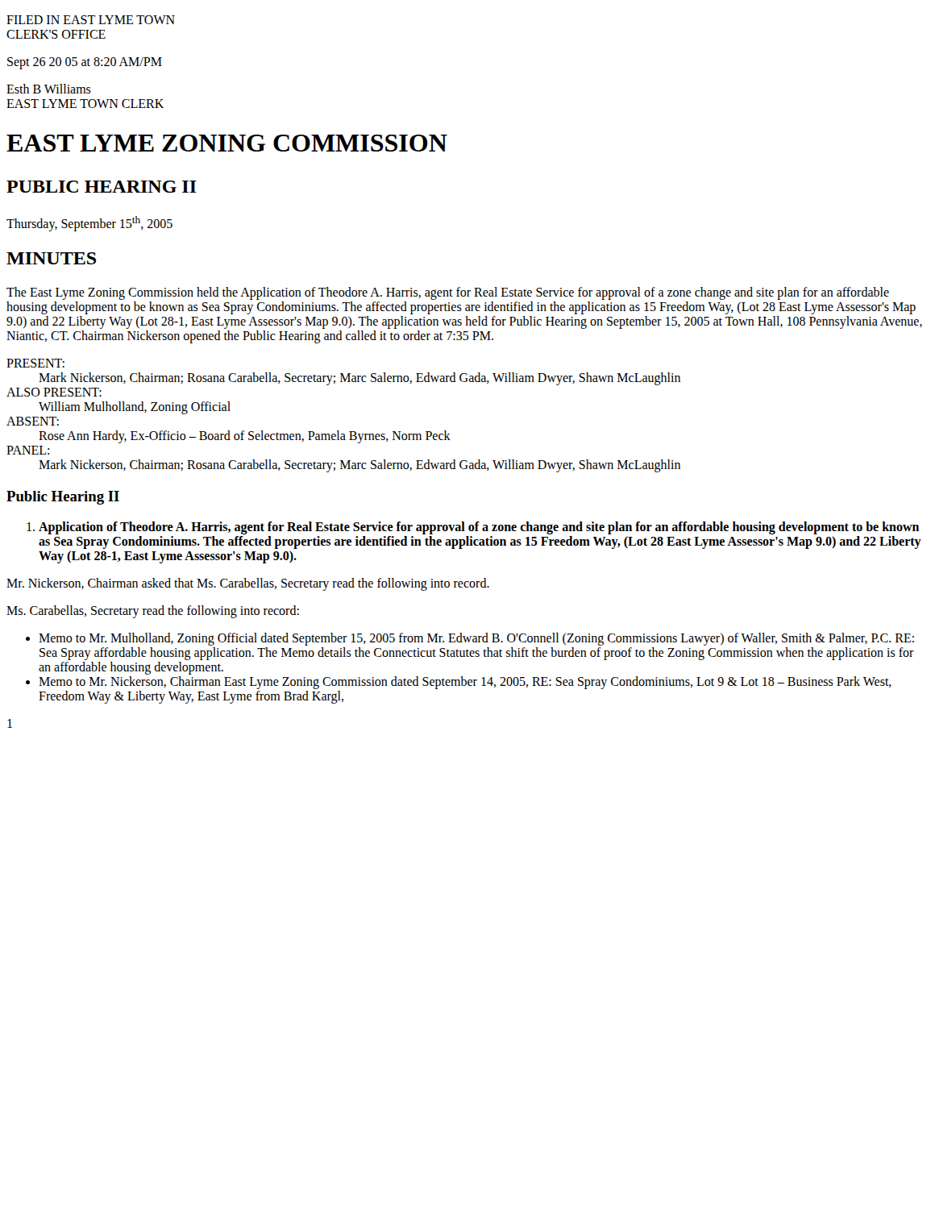FILED IN EAST LYME TOWN
CLERK'S OFFICE
Sept 26 20 05 at 8:20 AM/PM
Esth B Williams
EAST LYME TOWN CLERK
EAST LYME ZONING COMMISSION
PUBLIC HEARING II
Thursday, September 15th, 2005
MINUTES
The East Lyme Zoning Commission held the Application of Theodore A. Harris, agent for Real Estate Service for approval of a zone change and site plan for an affordable housing development to be known as Sea Spray Condominiums. The affected properties are identified in the application as 15 Freedom Way, (Lot 28 East Lyme Assessor's Map 9.0) and 22 Liberty Way (Lot 28-1, East Lyme Assessor's Map 9.0). The application was held for Public Hearing on September 15, 2005 at Town Hall, 108 Pennsylvania Avenue, Niantic, CT. Chairman Nickerson opened the Public Hearing and called it to order at 7:35 PM.
PRESENT:
Mark Nickerson, Chairman; Rosana Carabella, Secretary; Marc Salerno, Edward Gada, William Dwyer, Shawn McLaughlin
ALSO PRESENT:
William Mulholland, Zoning Official
ABSENT:
Rose Ann Hardy, Ex-Officio – Board of Selectmen, Pamela Byrnes, Norm Peck
PANEL:
Mark Nickerson, Chairman; Rosana Carabella, Secretary; Marc Salerno, Edward Gada, William Dwyer, Shawn McLaughlin
Public Hearing II
Application of Theodore A. Harris, agent for Real Estate Service for approval of a zone change and site plan for an affordable housing development to be known as Sea Spray Condominiums. The affected properties are identified in the application as 15 Freedom Way, (Lot 28 East Lyme Assessor's Map 9.0) and 22 Liberty Way (Lot 28-1, East Lyme Assessor's Map 9.0).
Mr. Nickerson, Chairman asked that Ms. Carabellas, Secretary read the following into record.
Ms. Carabellas, Secretary read the following into record:
Memo to Mr. Mulholland, Zoning Official dated September 15, 2005 from Mr. Edward B. O'Connell (Zoning Commissions Lawyer) of Waller, Smith & Palmer, P.C. RE: Sea Spray affordable housing application. The Memo details the Connecticut Statutes that shift the burden of proof to the Zoning Commission when the application is for an affordable housing development.
Memo to Mr. Nickerson, Chairman East Lyme Zoning Commission dated September 14, 2005, RE: Sea Spray Condominiums, Lot 9 & Lot 18 – Business Park West, Freedom Way & Liberty Way, East Lyme from Brad Kargl,
1